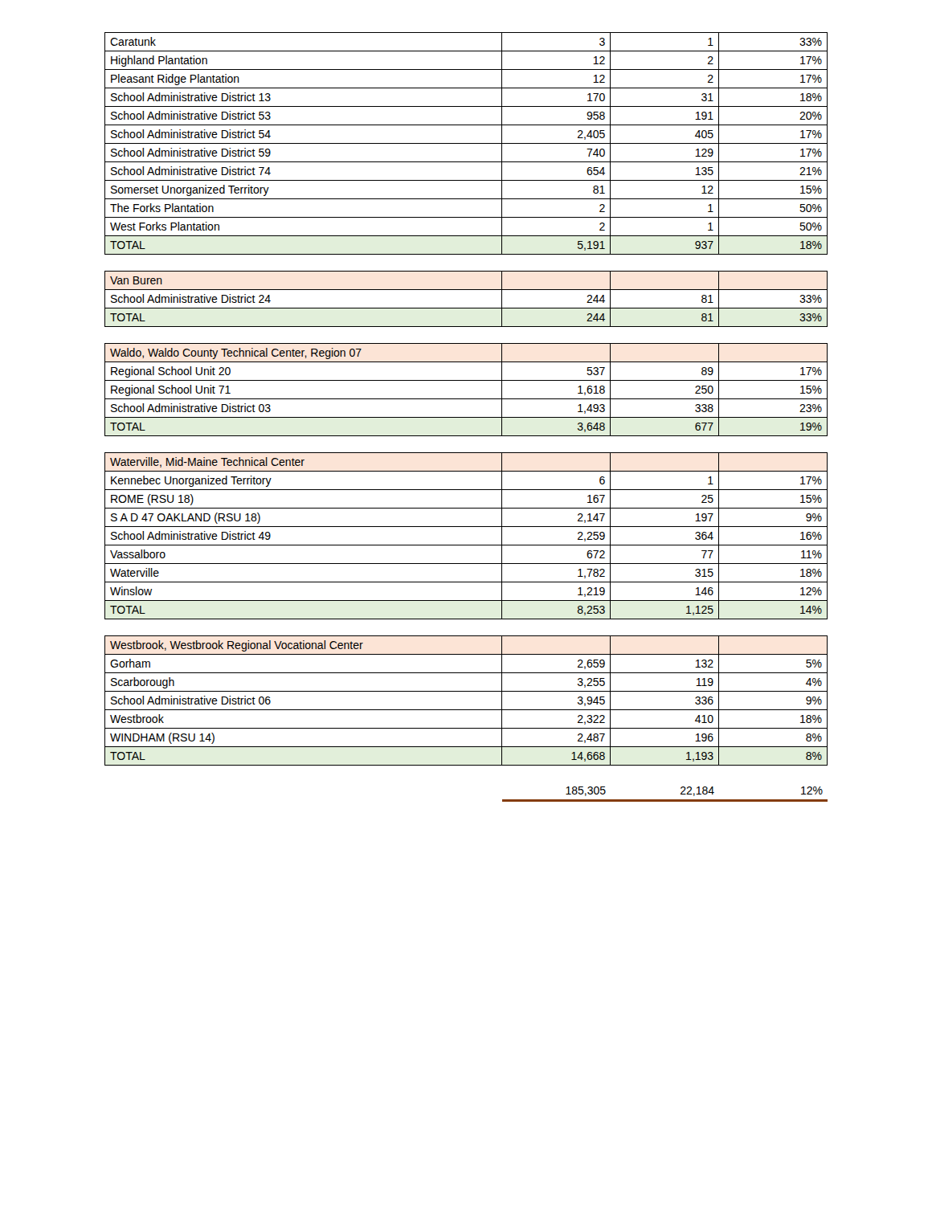| Caratunk | 3 | 1 | 33% |
| Highland Plantation | 12 | 2 | 17% |
| Pleasant Ridge Plantation | 12 | 2 | 17% |
| School Administrative District 13 | 170 | 31 | 18% |
| School Administrative District 53 | 958 | 191 | 20% |
| School Administrative District 54 | 2,405 | 405 | 17% |
| School Administrative District 59 | 740 | 129 | 17% |
| School Administrative District 74 | 654 | 135 | 21% |
| Somerset Unorganized Territory | 81 | 12 | 15% |
| The Forks Plantation | 2 | 1 | 50% |
| West Forks Plantation | 2 | 1 | 50% |
| TOTAL | 5,191 | 937 | 18% |
| Van Buren | | | |
| School Administrative District 24 | 244 | 81 | 33% |
| TOTAL | 244 | 81 | 33% |
| Waldo, Waldo County Technical Center, Region 07 | | | |
| Regional School Unit 20 | 537 | 89 | 17% |
| Regional School Unit 71 | 1,618 | 250 | 15% |
| School Administrative District 03 | 1,493 | 338 | 23% |
| TOTAL | 3,648 | 677 | 19% |
| Waterville, Mid-Maine Technical Center | | | |
| Kennebec Unorganized Territory | 6 | 1 | 17% |
| ROME (RSU 18) | 167 | 25 | 15% |
| S A D 47 OAKLAND (RSU 18) | 2,147 | 197 | 9% |
| School Administrative District 49 | 2,259 | 364 | 16% |
| Vassalboro | 672 | 77 | 11% |
| Waterville | 1,782 | 315 | 18% |
| Winslow | 1,219 | 146 | 12% |
| TOTAL | 8,253 | 1,125 | 14% |
| Westbrook, Westbrook Regional Vocational Center | | | |
| Gorham | 2,659 | 132 | 5% |
| Scarborough | 3,255 | 119 | 4% |
| School Administrative District 06 | 3,945 | 336 | 9% |
| Westbrook | 2,322 | 410 | 18% |
| WINDHAM (RSU 14) | 2,487 | 196 | 8% |
| TOTAL | 14,668 | 1,193 | 8% |
| | 185,305 | 22,184 | 12% |